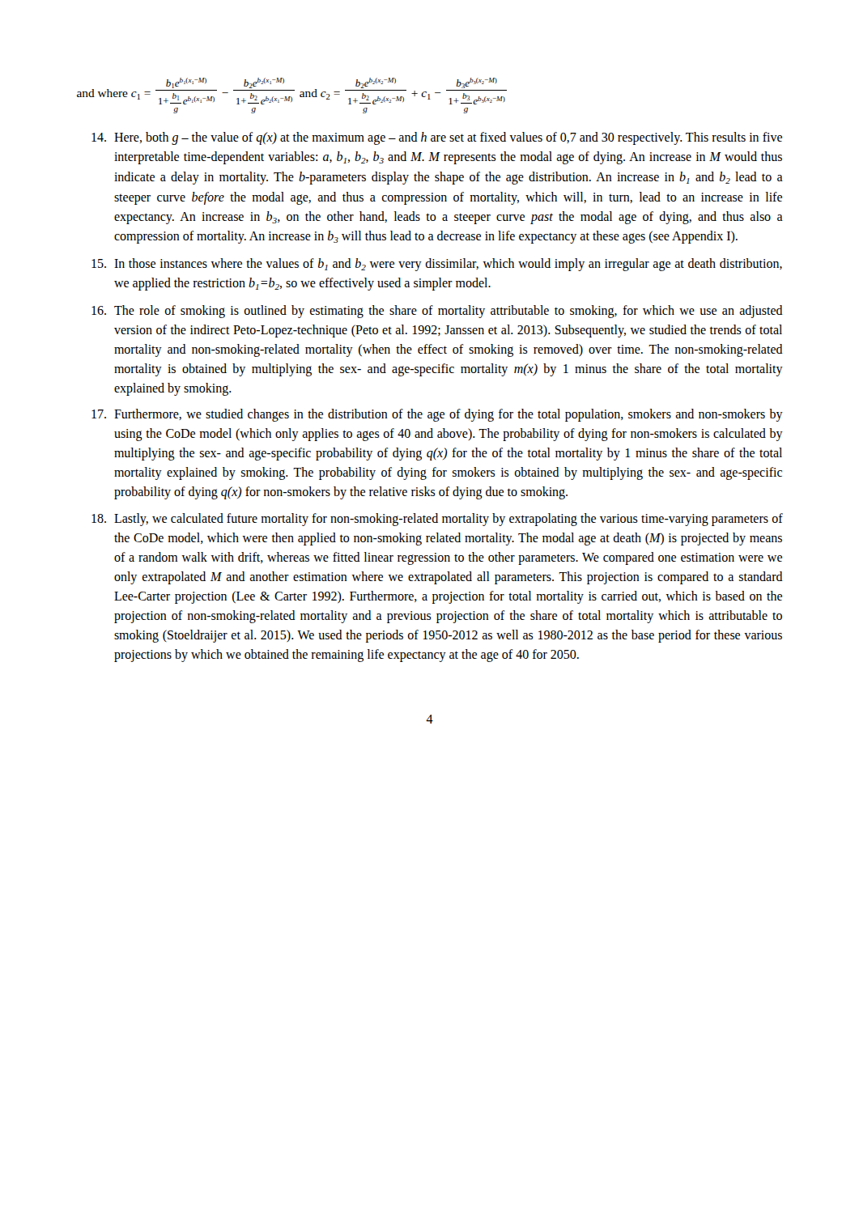and where c1 = b1eb1(x1−M) 1+b1 g eb1(x1−M) − b2eb2(x1−M) 1+b2 g eb2(x1−M) and c2 = b2eb2(x2−M) 1+b2 g eb2(x2−M) + c1 − b3eb3(x2−M) 1+b3 g eb3(x2−M)
Here, both g – the value of q(x) at the maximum age – and h are set at fixed values of 0,7 and 30 respectively. This results in five interpretable time-dependent variables: a, b1, b2, b3 and M. M represents the modal age of dying. An increase in M would thus indicate a delay in mortality. The b-parameters display the shape of the age distribution. An increase in b1 and b2 lead to a steeper curve before the modal age, and thus a compression of mortality, which will, in turn, lead to an increase in life expectancy. An increase in b3, on the other hand, leads to a steeper curve past the modal age of dying, and thus also a compression of mortality. An increase in b3 will thus lead to a decrease in life expectancy at these ages (see Appendix I).
In those instances where the values of b1 and b2 were very dissimilar, which would imply an irregular age at death distribution, we applied the restriction b1=b2, so we effectively used a simpler model.
The role of smoking is outlined by estimating the share of mortality attributable to smoking, for which we use an adjusted version of the indirect Peto-Lopez-technique (Peto et al. 1992; Janssen et al. 2013). Subsequently, we studied the trends of total mortality and non-smoking-related mortality (when the effect of smoking is removed) over time. The non-smoking-related mortality is obtained by multiplying the sex- and age-specific mortality m(x) by 1 minus the share of the total mortality explained by smoking.
Furthermore, we studied changes in the distribution of the age of dying for the total population, smokers and non-smokers by using the CoDe model (which only applies to ages of 40 and above). The probability of dying for non-smokers is calculated by multiplying the sex- and age-specific probability of dying q(x) for the of the total mortality by 1 minus the share of the total mortality explained by smoking. The probability of dying for smokers is obtained by multiplying the sex- and age-specific probability of dying q(x) for non-smokers by the relative risks of dying due to smoking.
Lastly, we calculated future mortality for non-smoking-related mortality by extrapolating the various time-varying parameters of the CoDe model, which were then applied to non-smoking related mortality. The modal age at death (M) is projected by means of a random walk with drift, whereas we fitted linear regression to the other parameters. We compared one estimation were we only extrapolated M and another estimation where we extrapolated all parameters. This projection is compared to a standard Lee-Carter projection (Lee & Carter 1992). Furthermore, a projection for total mortality is carried out, which is based on the projection of non-smoking-related mortality and a previous projection of the share of total mortality which is attributable to smoking (Stoeldraijer et al. 2015). We used the periods of 1950-2012 as well as 1980-2012 as the base period for these various projections by which we obtained the remaining life expectancy at the age of 40 for 2050.
4